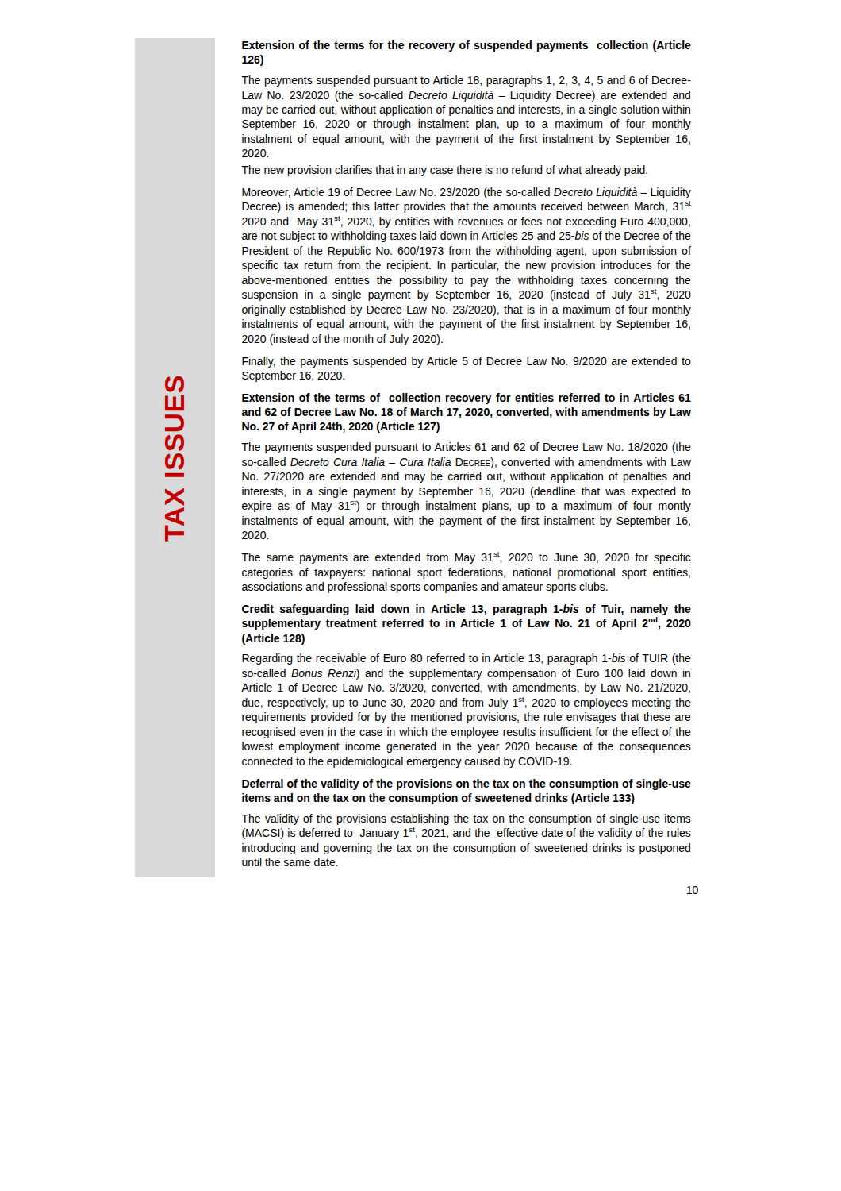TAX ISSUES
Extension of the terms for the recovery of suspended payments collection (Article 126)
The payments suspended pursuant to Article 18, paragraphs 1, 2, 3, 4, 5 and 6 of Decree-Law No. 23/2020 (the so-called Decreto Liquidità – Liquidity Decree) are extended and may be carried out, without application of penalties and interests, in a single solution within September 16, 2020 or through instalment plan, up to a maximum of four monthly instalment of equal amount, with the payment of the first instalment by September 16, 2020.
The new provision clarifies that in any case there is no refund of what already paid.
Moreover, Article 19 of Decree Law No. 23/2020 (the so-called Decreto Liquidità – Liquidity Decree) is amended; this latter provides that the amounts received between March, 31st 2020 and May 31st, 2020, by entities with revenues or fees not exceeding Euro 400,000, are not subject to withholding taxes laid down in Articles 25 and 25-bis of the Decree of the President of the Republic No. 600/1973 from the withholding agent, upon submission of specific tax return from the recipient. In particular, the new provision introduces for the above-mentioned entities the possibility to pay the withholding taxes concerning the suspension in a single payment by September 16, 2020 (instead of July 31st, 2020 originally established by Decree Law No. 23/2020), that is in a maximum of four monthly instalments of equal amount, with the payment of the first instalment by September 16, 2020 (instead of the month of July 2020).
Finally, the payments suspended by Article 5 of Decree Law No. 9/2020 are extended to September 16, 2020.
Extension of the terms of collection recovery for entities referred to in Articles 61 and 62 of Decree Law No. 18 of March 17, 2020, converted, with amendments by Law No. 27 of April 24th, 2020 (Article 127)
The payments suspended pursuant to Articles 61 and 62 of Decree Law No. 18/2020 (the so-called Decreto Cura Italia – Cura Italia Decree), converted with amendments with Law No. 27/2020 are extended and may be carried out, without application of penalties and interests, in a single payment by September 16, 2020 (deadline that was expected to expire as of May 31st) or through instalment plans, up to a maximum of four montly instalments of equal amount, with the payment of the first instalment by September 16, 2020.
The same payments are extended from May 31st, 2020 to June 30, 2020 for specific categories of taxpayers: national sport federations, national promotional sport entities, associations and professional sports companies and amateur sports clubs.
Credit safeguarding laid down in Article 13, paragraph 1-bis of Tuir, namely the supplementary treatment referred to in Article 1 of Law No. 21 of April 2nd, 2020 (Article 128)
Regarding the receivable of Euro 80 referred to in Article 13, paragraph 1-bis of TUIR (the so-called Bonus Renzi) and the supplementary compensation of Euro 100 laid down in Article 1 of Decree Law No. 3/2020, converted, with amendments, by Law No. 21/2020, due, respectively, up to June 30, 2020 and from July 1st, 2020 to employees meeting the requirements provided for by the mentioned provisions, the rule envisages that these are recognised even in the case in which the employee results insufficient for the effect of the lowest employment income generated in the year 2020 because of the consequences connected to the epidemiological emergency caused by COVID-19.
Deferral of the validity of the provisions on the tax on the consumption of single-use items and on the tax on the consumption of sweetened drinks (Article 133)
The validity of the provisions establishing the tax on the consumption of single-use items (MACSI) is deferred to January 1st, 2021, and the effective date of the validity of the rules introducing and governing the tax on the consumption of sweetened drinks is postponed until the same date.
10